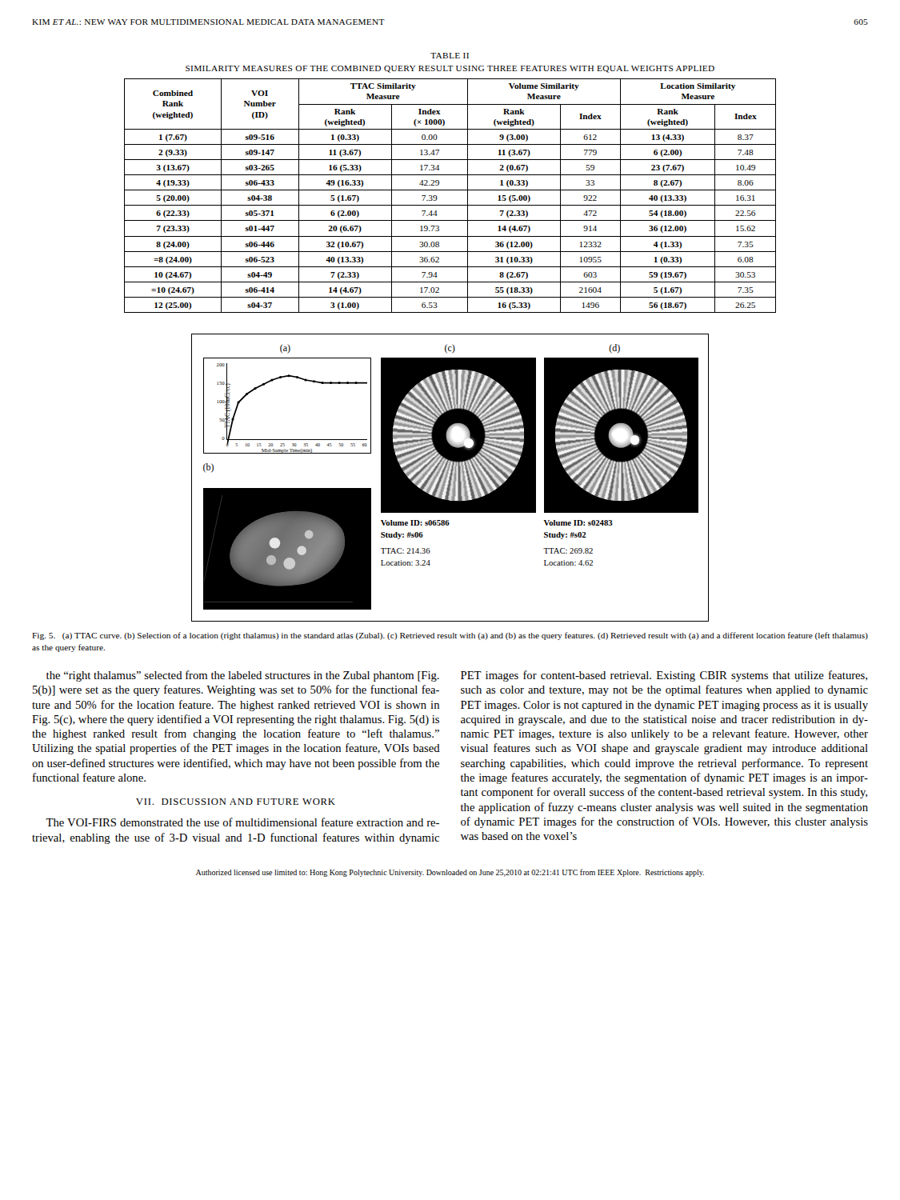KIM et al.: NEW WAY FOR MULTIDIMENSIONAL MEDICAL DATA MANAGEMENT
605
TABLE II SIMILARITY MEASURES OF THE COMBINED QUERY RESULT USING THREE FEATURES WITH EQUAL WEIGHTS APPLIED
| Combined Rank (weighted) | VOI Number (ID) | TTAC Similarity Measure | Volume Similarity Measure | Location Similarity Measure |
| --- | --- | --- | --- | --- |
| Rank (weighted) | Index (× 1000) | Rank (weighted) | Index | Rank (weighted) | Index |
| 1 (7.67) | s09-516 | 1 (0.33) | 0.00 | 9 (3.00) | 612 | 13 (4.33) | 8.37 |
| 2 (9.33) | s09-147 | 11 (3.67) | 13.47 | 11 (3.67) | 779 | 6 (2.00) | 7.48 |
| 3 (13.67) | s03-265 | 16 (5.33) | 17.34 | 2 (0.67) | 59 | 23 (7.67) | 10.49 |
| 4 (19.33) | s06-433 | 49 (16.33) | 42.29 | 1 (0.33) | 33 | 8 (2.67) | 8.06 |
| 5 (20.00) | s04-38 | 5 (1.67) | 7.39 | 15 (5.00) | 922 | 40 (13.33) | 16.31 |
| 6 (22.33) | s05-371 | 6 (2.00) | 7.44 | 7 (2.33) | 472 | 54 (18.00) | 22.56 |
| 7 (23.33) | s01-447 | 20 (6.67) | 19.73 | 14 (4.67) | 914 | 36 (12.00) | 15.62 |
| 8 (24.00) | s06-446 | 32 (10.67) | 30.08 | 36 (12.00) | 12332 | 4 (1.33) | 7.35 |
| =8 (24.00) | s06-523 | 40 (13.33) | 36.62 | 31 (10.33) | 10955 | 1 (0.33) | 6.08 |
| 10 (24.67) | s04-49 | 7 (2.33) | 7.94 | 8 (2.67) | 603 | 59 (19.67) | 30.53 |
| =10 (24.67) | s06-414 | 14 (4.67) | 17.02 | 55 (18.33) | 21604 | 5 (1.67) | 7.35 |
| 12 (25.00) | s04-37 | 3 (1.00) | 6.53 | 16 (5.33) | 1496 | 56 (18.67) | 26.25 |
(a) (c) (d)
TTAC (100nCi/cc)
200 150 100 50 0
051015202530354045505560
Mid-Sample Time(min)
(b)
Volume ID: s06586
Study: #s06
TTAC: 214.36
Location: 3.24
Volume ID: s02483
Study: #s02
TTAC: 269.82
Location: 4.62
Fig. 5. (a) TTAC curve. (b) Selection of a location (right thalamus) in the standard atlas (Zubal). (c) Retrieved result with (a) and (b) as the query features. (d) Retrieved result with (a) and a different location feature (left thalamus) as the query feature.
the “right thalamus” selected from the labeled structures in the Zubal phantom [Fig. 5(b)] were set as the query features. Weighting was set to 50% for the functional feature and 50% for the location feature. The highest ranked retrieved VOI is shown in Fig. 5(c), where the query identified a VOI representing the right thalamus. Fig. 5(d) is the highest ranked result from changing the location feature to “left thalamus.” Utilizing the spatial properties of the PET images in the location feature, VOIs based on user-defined structures were identified, which may have not been possible from the functional feature alone.
VII. Discussion and Future Work
The VOI-FIRS demonstrated the use of multidimensional feature extraction and retrieval, enabling the use of 3-D visual and 1-D functional features within dynamic PET images for content-based retrieval. Existing CBIR systems that utilize features, such as color and texture, may not be the optimal features when applied to dynamic PET images. Color is not captured in the dynamic PET imaging process as it is usually acquired in grayscale, and due to the statistical noise and tracer redistribution in dynamic PET images, texture is also unlikely to be a relevant feature. However, other visual features such as VOI shape and grayscale gradient may introduce additional searching capabilities, which could improve the retrieval performance. To represent the image features accurately, the segmentation of dynamic PET images is an important component for overall success of the content-based retrieval system. In this study, the application of fuzzy c-means cluster analysis was well suited in the segmentation of dynamic PET images for the construction of VOIs. However, this cluster analysis was based on the voxel’s
Authorized licensed use limited to: Hong Kong Polytechnic University. Downloaded on June 25,2010 at 02:21:41 UTC from IEEE Xplore. Restrictions apply.